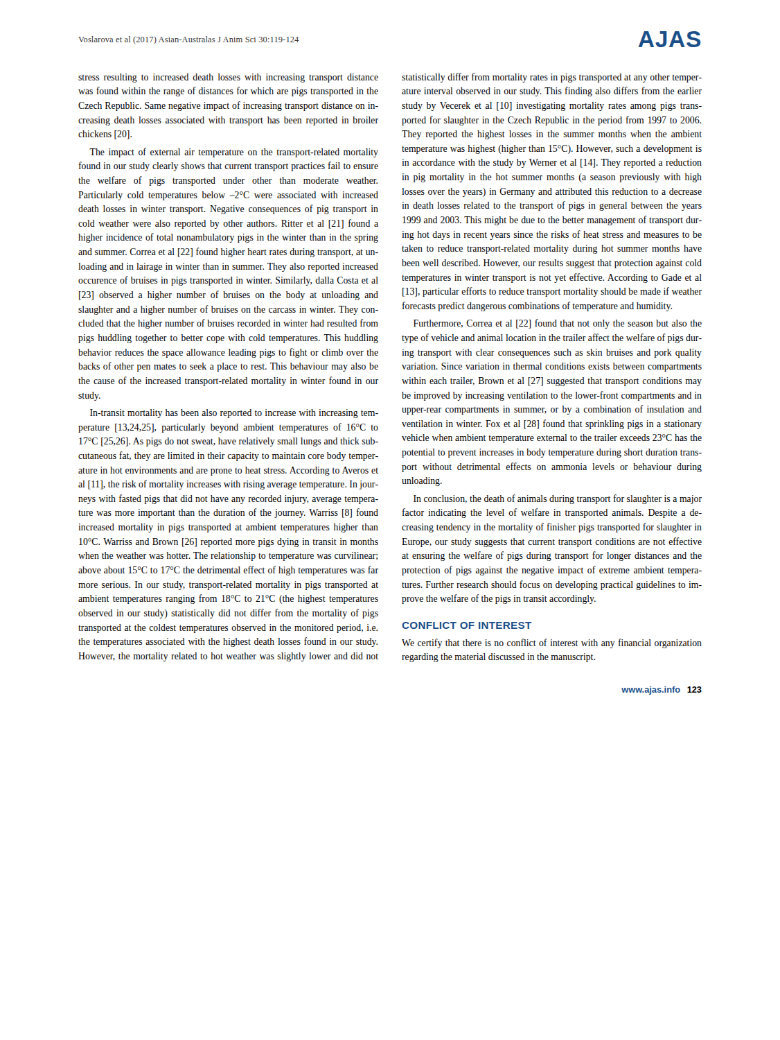Voslarova et al (2017) Asian-Australas J Anim Sci 30:119-124
AJAS
stress resulting to increased death losses with increasing transport distance was found within the range of distances for which are pigs transported in the Czech Republic. Same negative impact of increasing transport distance on increasing death losses associated with transport has been reported in broiler chickens [20].
The impact of external air temperature on the transport-related mortality found in our study clearly shows that current transport practices fail to ensure the welfare of pigs transported under other than moderate weather. Particularly cold temperatures below –2°C were associated with increased death losses in winter transport. Negative consequences of pig transport in cold weather were also reported by other authors. Ritter et al [21] found a higher incidence of total nonambulatory pigs in the winter than in the spring and summer. Correa et al [22] found higher heart rates during transport, at unloading and in lairage in winter than in summer. They also reported increased occurence of bruises in pigs transported in winter. Similarly, dalla Costa et al [23] observed a higher number of bruises on the body at unloading and slaughter and a higher number of bruises on the carcass in winter. They concluded that the higher number of bruises recorded in winter had resulted from pigs huddling together to better cope with cold temperatures. This huddling behavior reduces the space allowance leading pigs to fight or climb over the backs of other pen mates to seek a place to rest. This behaviour may also be the cause of the increased transport-related mortality in winter found in our study.
In-transit mortality has been also reported to increase with increasing temperature [13,24,25], particularly beyond ambient temperatures of 16°C to 17°C [25,26]. As pigs do not sweat, have relatively small lungs and thick subcutaneous fat, they are limited in their capacity to maintain core body temperature in hot environments and are prone to heat stress. According to Averos et al [11], the risk of mortality increases with rising average temperature. In journeys with fasted pigs that did not have any recorded injury, average temperature was more important than the duration of the journey. Warriss [8] found increased mortality in pigs transported at ambient temperatures higher than 10°C. Warriss and Brown [26] reported more pigs dying in transit in months when the weather was hotter. The relationship to temperature was curvilinear; above about 15°C to 17°C the detrimental effect of high temperatures was far more serious. In our study, transport-related mortality in pigs transported at ambient temperatures ranging from 18°C to 21°C (the highest temperatures observed in our study) statistically did not differ from the mortality of pigs transported at the coldest temperatures observed in the monitored period, i.e. the temperatures associated with the highest death losses found in our study. However, the mortality related to hot weather was slightly lower and did not statistically differ from mortality rates in pigs transported at any other temperature interval observed in our study. This finding also differs from the earlier study by Vecerek et al [10] investigating mortality rates among pigs transported for slaughter in the Czech Republic in the period from 1997 to 2006. They reported the highest losses in the summer months when the ambient temperature was highest (higher than 15°C). However, such a development is in accordance with the study by Werner et al [14]. They reported a reduction in pig mortality in the hot summer months (a season previously with high losses over the years) in Germany and attributed this reduction to a decrease in death losses related to the transport of pigs in general between the years 1999 and 2003. This might be due to the better management of transport during hot days in recent years since the risks of heat stress and measures to be taken to reduce transport-related mortality during hot summer months have been well described. However, our results suggest that protection against cold temperatures in winter transport is not yet effective. According to Gade et al [13], particular efforts to reduce transport mortality should be made if weather forecasts predict dangerous combinations of temperature and humidity.
Furthermore, Correa et al [22] found that not only the season but also the type of vehicle and animal location in the trailer affect the welfare of pigs during transport with clear consequences such as skin bruises and pork quality variation. Since variation in thermal conditions exists between compartments within each trailer, Brown et al [27] suggested that transport conditions may be improved by increasing ventilation to the lower-front compartments and in upper-rear compartments in summer, or by a combination of insulation and ventilation in winter. Fox et al [28] found that sprinkling pigs in a stationary vehicle when ambient temperature external to the trailer exceeds 23°C has the potential to prevent increases in body temperature during short duration transport without detrimental effects on ammonia levels or behaviour during unloading.
In conclusion, the death of animals during transport for slaughter is a major factor indicating the level of welfare in transported animals. Despite a decreasing tendency in the mortality of finisher pigs transported for slaughter in Europe, our study suggests that current transport conditions are not effective at ensuring the welfare of pigs during transport for longer distances and the protection of pigs against the negative impact of extreme ambient temperatures. Further research should focus on developing practical guidelines to improve the welfare of the pigs in transit accordingly.
CONFLICT OF INTEREST
We certify that there is no conflict of interest with any financial organization regarding the material discussed in the manuscript.
www.ajas.info 123